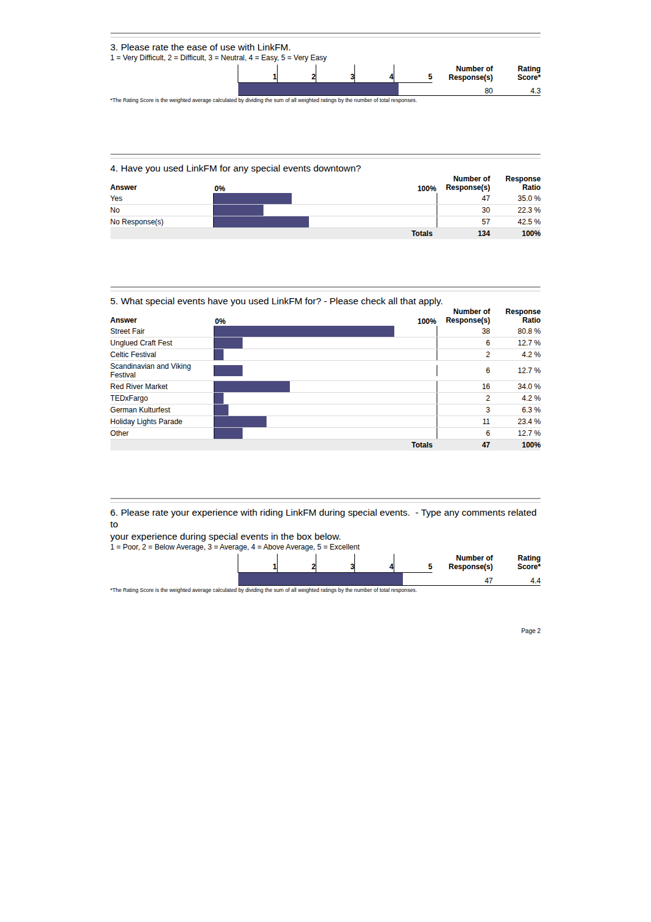3. Please rate the ease of use with LinkFM.
1 = Very Difficult, 2 = Difficult, 3 = Neutral, 4 = Easy, 5 = Very Easy
| | 1 | 2 | 3 | 4 | 5 | Number of Response(s) | Rating Score* |
| | | 80 | 4.3 |
*The Rating Score is the weighted average calculated by dividing the sum of all weighted ratings by the number of total responses.
4. Have you used LinkFM for any special events downtown?
| Answer | 0% 100% | Number of Response(s) | Response Ratio |
| --- | --- | --- | --- |
| Yes | | 47 | 35.0 % |
| No | | 30 | 22.3 % |
| No Response(s) | | 57 | 42.5 % |
| | Totals | 134 | 100% |
5. What special events have you used LinkFM for? - Please check all that apply.
| Answer | 0% 100% | Number of Response(s) | Response Ratio |
| --- | --- | --- | --- |
| Street Fair | | 38 | 80.8 % |
| Unglued Craft Fest | | 6 | 12.7 % |
| Celtic Festival | | 2 | 4.2 % |
| Scandinavian and Viking Festival | | 6 | 12.7 % |
| Red River Market | | 16 | 34.0 % |
| TEDxFargo | | 2 | 4.2 % |
| German Kulturfest | | 3 | 6.3 % |
| Holiday Lights Parade | | 11 | 23.4 % |
| Other | | 6 | 12.7 % |
| | Totals | 47 | 100% |
6. Please rate your experience with riding LinkFM during special events. - Type any comments related to
your experience during special events in the box below.
1 = Poor, 2 = Below Average, 3 = Average, 4 = Above Average, 5 = Excellent
| | 1 | 2 | 3 | 4 | 5 | Number of Response(s) | Rating Score* |
| | | 47 | 4.4 |
*The Rating Score is the weighted average calculated by dividing the sum of all weighted ratings by the number of total responses.
Page 2